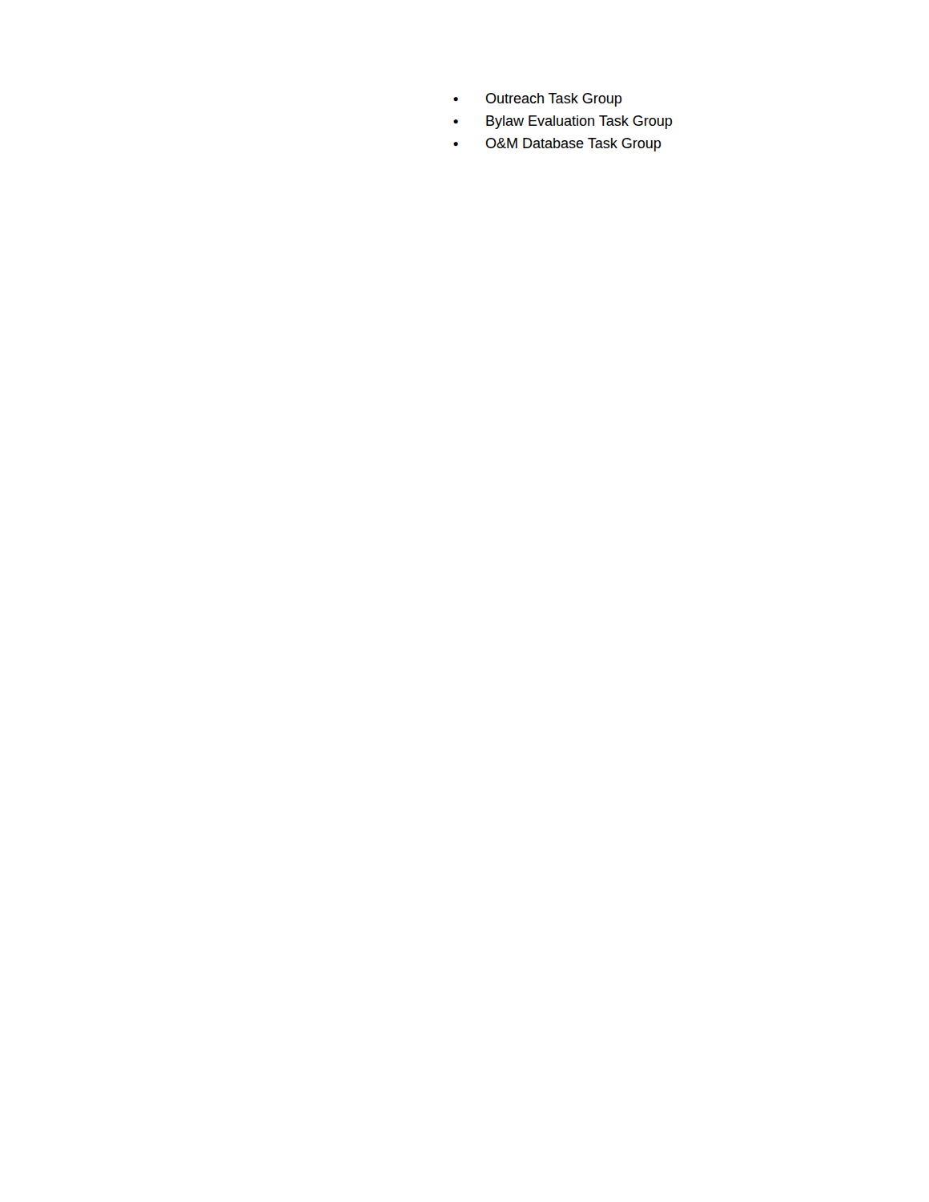Outreach Task Group
Bylaw Evaluation Task Group
O&M Database Task Group